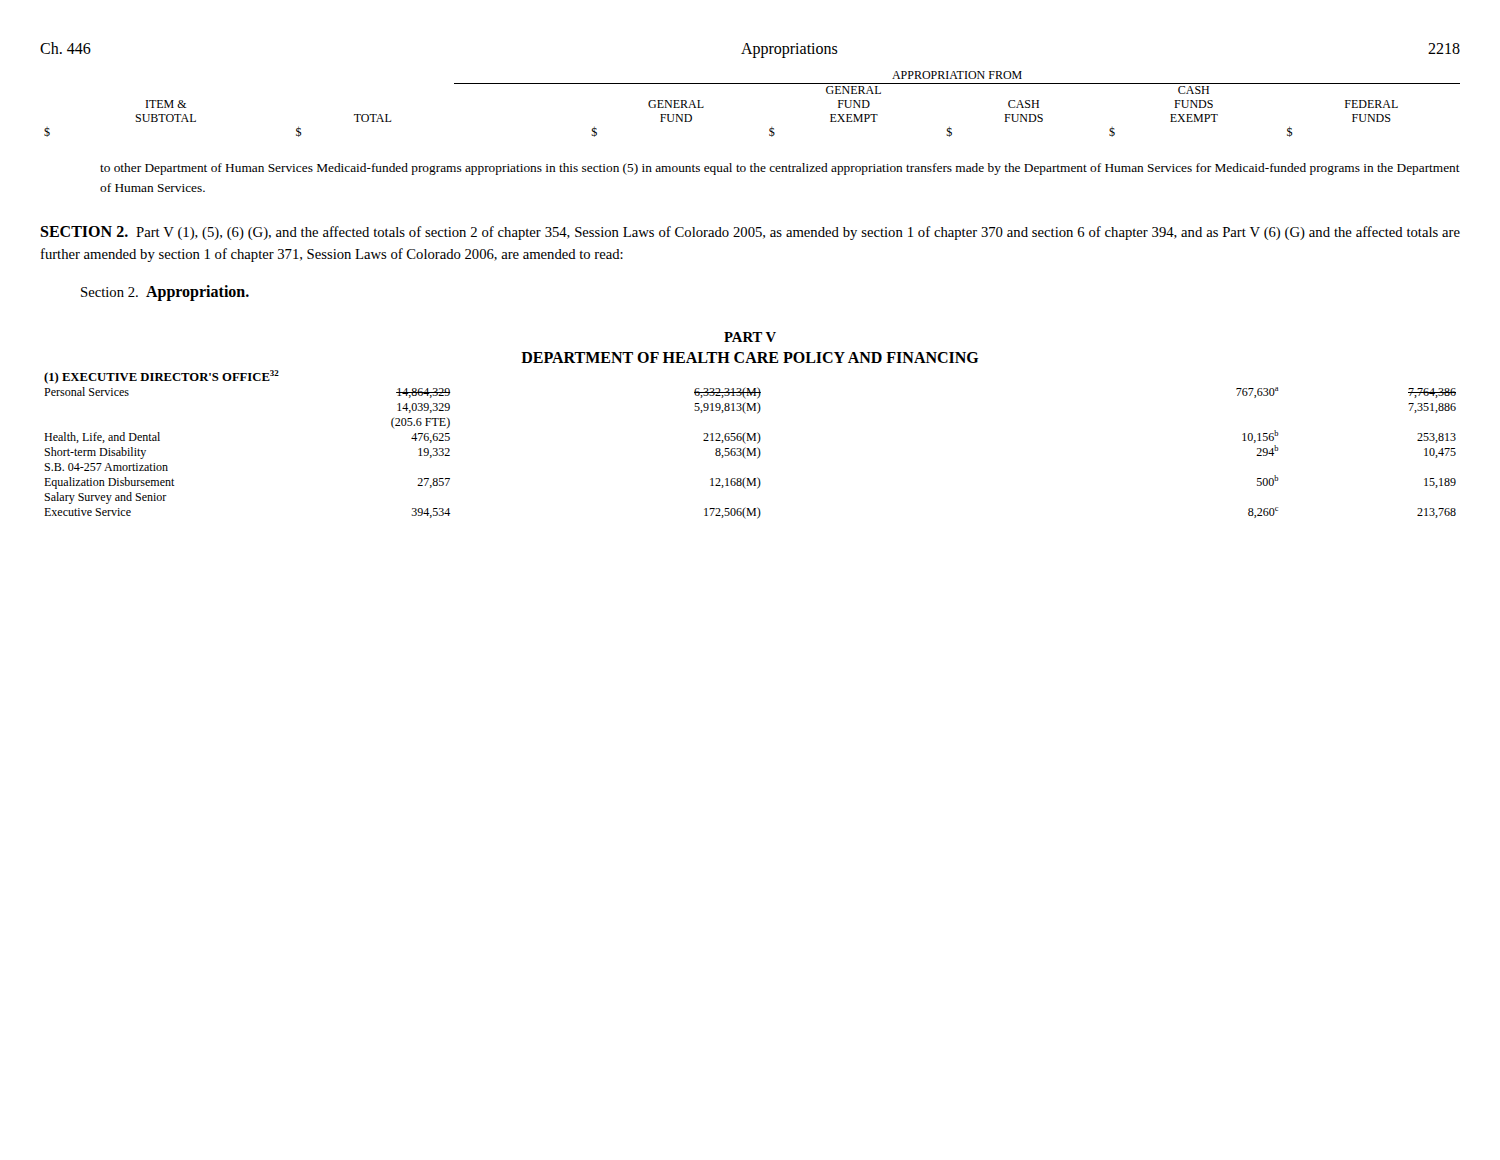Ch. 446 Appropriations 2218
| | | APPROPRIATION FROM |
| ITEM & SUBTOTAL | TOTAL | | GENERAL FUND | GENERAL FUND EXEMPT | CASH FUNDS | CASH FUNDS EXEMPT | FEDERAL FUNDS |
| $ | $ | | $ | $ | $ | $ | $ |
to other Department of Human Services Medicaid-funded programs appropriations in this section (5) in amounts equal to the centralized appropriation transfers made by the Department of Human Services for Medicaid-funded programs in the Department of Human Services.
SECTION 2. Part V (1), (5), (6) (G), and the affected totals of section 2 of chapter 354, Session Laws of Colorado 2005, as amended by section 1 of chapter 370 and section 6 of chapter 394, and as Part V (6) (G) and the affected totals are further amended by section 1 of chapter 371, Session Laws of Colorado 2006, are amended to read:
Section 2. Appropriation.
PART V
DEPARTMENT OF HEALTH CARE POLICY AND FINANCING
| (1) EXECUTIVE DIRECTOR'S OFFICE 32 |
| Personal Services | 14,864,329 | | 6,332,313(M) | | | 767,630 a | 7,764,386 |
| | 14,039,329 | | 5,919,813(M) | | | | 7,351,886 |
| | (205.6 FTE) | | | | | | |
| Health, Life, and Dental | 476,625 | | 212,656(M) | | | 10,156 b | 253,813 |
| Short-term Disability | 19,332 | | 8,563(M) | | | 294 b | 10,475 |
| S.B. 04-257 Amortization | | | | | | | |
| Equalization Disbursement | 27,857 | | 12,168(M) | | | 500 b | 15,189 |
| Salary Survey and Senior | | | | | | | |
| Executive Service | 394,534 | | 172,506(M) | | | 8,260 c | 213,768 |